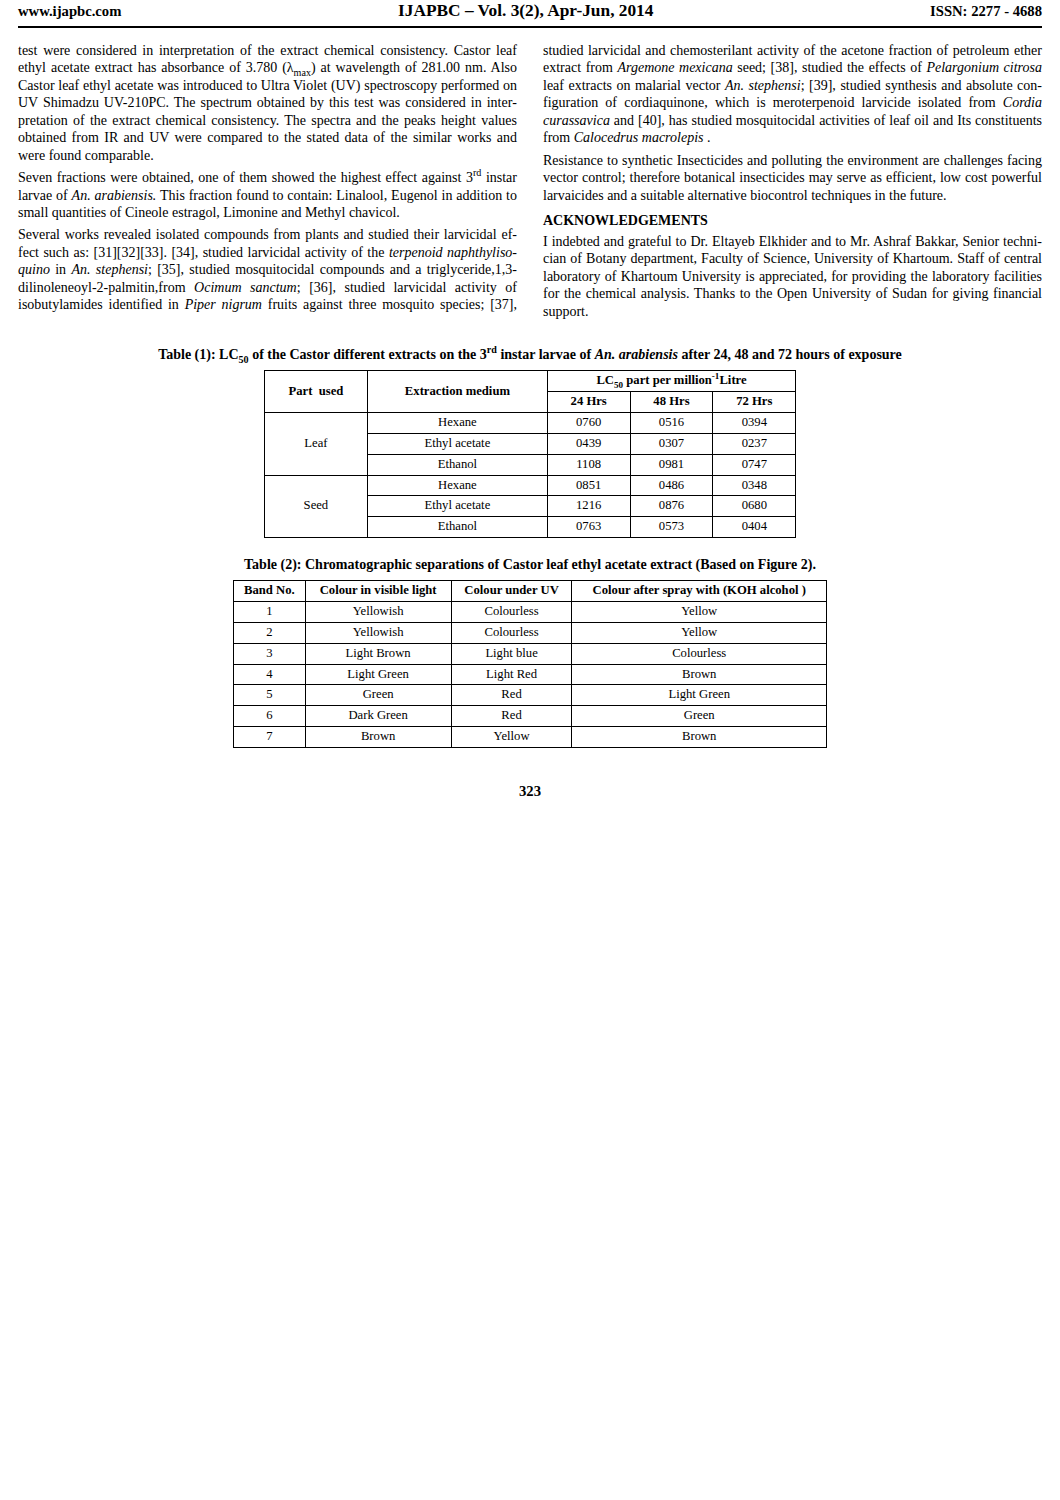www.ijapbc.com IJAPBC – Vol. 3(2), Apr-Jun, 2014 ISSN: 2277 - 4688
test were considered in interpretation of the extract chemical consistency. Castor leaf ethyl acetate extract has absorbance of 3.780 (λmax) at wavelength of 281.00 nm. Also Castor leaf ethyl acetate was introduced to Ultra Violet (UV) spectroscopy performed on UV Shimadzu UV-210PC. The spectrum obtained by this test was considered in interpretation of the extract chemical consistency. The spectra and the peaks height values obtained from IR and UV were compared to the stated data of the similar works and were found comparable.
Seven fractions were obtained, one of them showed the highest effect against 3rd instar larvae of An. arabiensis. This fraction found to contain: Linalool, Eugenol in addition to small quantities of Cineole estragol, Limonine and Methyl chavicol.
Several works revealed isolated compounds from plants and studied their larvicidal effect such as: [31][32][33]. [34], studied larvicidal activity of the terpenoid naphthylisoquino in An. stephensi; [35], studied mosquitocidal compounds and a triglyceride,1,3-dilinoleneoyl-2-palmitin,from Ocimum sanctum; [36], studied larvicidal activity of isobutylamides identified in Piper nigrum fruits against three mosquito species; [37], studied larvicidal and chemosterilant activity of the acetone fraction of petroleum ether extract from Argemone mexicana seed; [38], studied the effects of Pelargonium citrosa leaf extracts on malarial vector An. stephensi; [39], studied synthesis and absolute configuration of cordiaquinone, which is meroterpenoid larvicide isolated from Cordia curassavica and [40], has studied mosquitocidal activities of leaf oil and Its constituents from Calocedrus macrolepis .
Resistance to synthetic Insecticides and polluting the environment are challenges facing vector control; therefore botanical insecticides may serve as efficient, low cost powerful larvaicides and a suitable alternative biocontrol techniques in the future.
Acknowledgements
I indebted and grateful to Dr. Eltayeb Elkhider and to Mr. Ashraf Bakkar, Senior technician of Botany department, Faculty of Science, University of Khartoum. Staff of central laboratory of Khartoum University is appreciated, for providing the laboratory facilities for the chemical analysis. Thanks to the Open University of Sudan for giving financial support.
Table (1): LC50 of the Castor different extracts on the 3rd instar larvae of An. arabiensis after 24, 48 and 72 hours of exposure
| Part used | Extraction medium | LC 50 part per million -1 Litre |
| --- | --- | --- |
| 24 Hrs | 48 Hrs | 72 Hrs |
| Leaf | Hexane | 0760 | 0516 | 0394 |
| Ethyl acetate | 0439 | 0307 | 0237 |
| Ethanol | 1108 | 0981 | 0747 |
| Seed | Hexane | 0851 | 0486 | 0348 |
| Ethyl acetate | 1216 | 0876 | 0680 |
| Ethanol | 0763 | 0573 | 0404 |
Table (2): Chromatographic separations of Castor leaf ethyl acetate extract (Based on Figure 2).
| Band No. | Colour in visible light | Colour under UV | Colour after spray with (KOH alcohol ) |
| --- | --- | --- | --- |
| 1 | Yellowish | Colourless | Yellow |
| 2 | Yellowish | Colourless | Yellow |
| 3 | Light Brown | Light blue | Colourless |
| 4 | Light Green | Light Red | Brown |
| 5 | Green | Red | Light Green |
| 6 | Dark Green | Red | Green |
| 7 | Brown | Yellow | Brown |
323